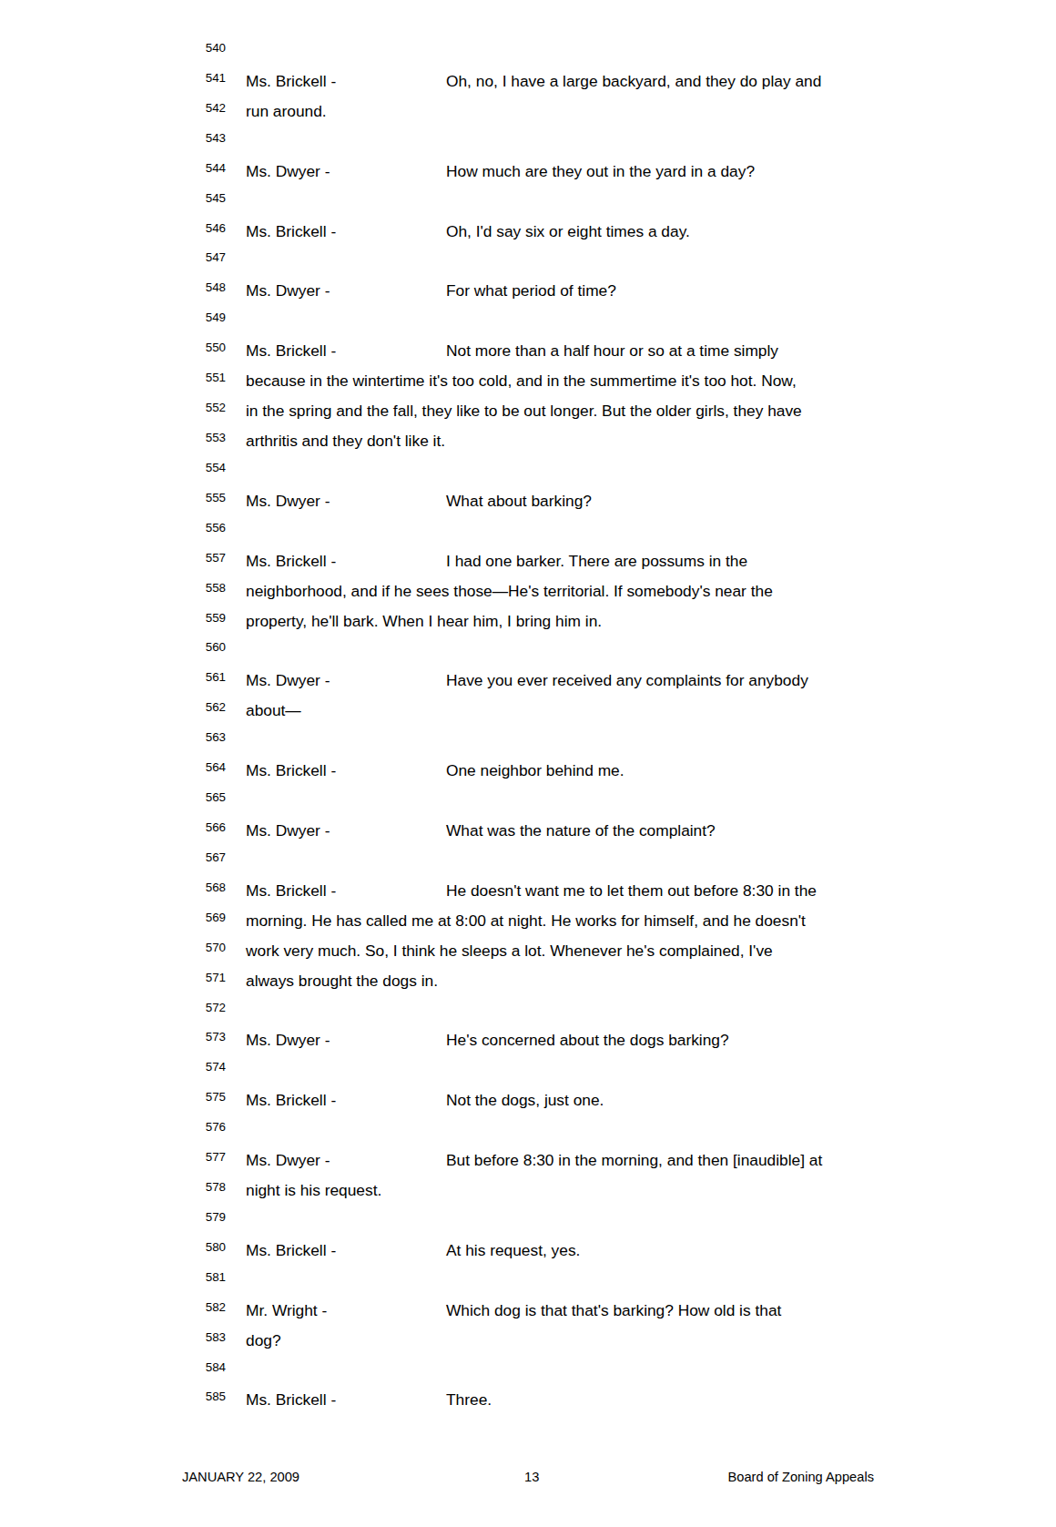540
541
Ms. Brickell -
Oh, no, I have a large backyard, and they do play and
542
run around.
543
544
Ms. Dwyer -
How much are they out in the yard in a day?
545
546
Ms. Brickell -
Oh, I'd say six or eight times a day.
547
548
Ms. Dwyer -
For what period of time?
549
550
Ms. Brickell -
Not more than a half hour or so at a time simply
551
because in the wintertime it's too cold, and in the summertime it's too hot. Now,
552
in the spring and the fall, they like to be out longer. But the older girls, they have
553
arthritis and they don't like it.
554
555
Ms. Dwyer -
What about barking?
556
557
Ms. Brickell -
I had one barker. There are possums in the
558
neighborhood, and if he sees those—He's territorial. If somebody's near the
559
property, he'll bark. When I hear him, I bring him in.
560
561
Ms. Dwyer -
Have you ever received any complaints for anybody
562
about—
563
564
Ms. Brickell -
One neighbor behind me.
565
566
Ms. Dwyer -
What was the nature of the complaint?
567
568
Ms. Brickell -
He doesn't want me to let them out before 8:30 in the
569
morning. He has called me at 8:00 at night. He works for himself, and he doesn't
570
work very much. So, I think he sleeps a lot. Whenever he's complained, I've
571
always brought the dogs in.
572
573
Ms. Dwyer -
He's concerned about the dogs barking?
574
575
Ms. Brickell -
Not the dogs, just one.
576
577
Ms. Dwyer -
But before 8:30 in the morning, and then [inaudible] at
578
night is his request.
579
580
Ms. Brickell -
At his request, yes.
581
582
Mr. Wright -
Which dog is that that's barking? How old is that
583
dog?
584
585
Ms. Brickell -
Three.
JANUARY 22, 2009
13
Board of Zoning Appeals